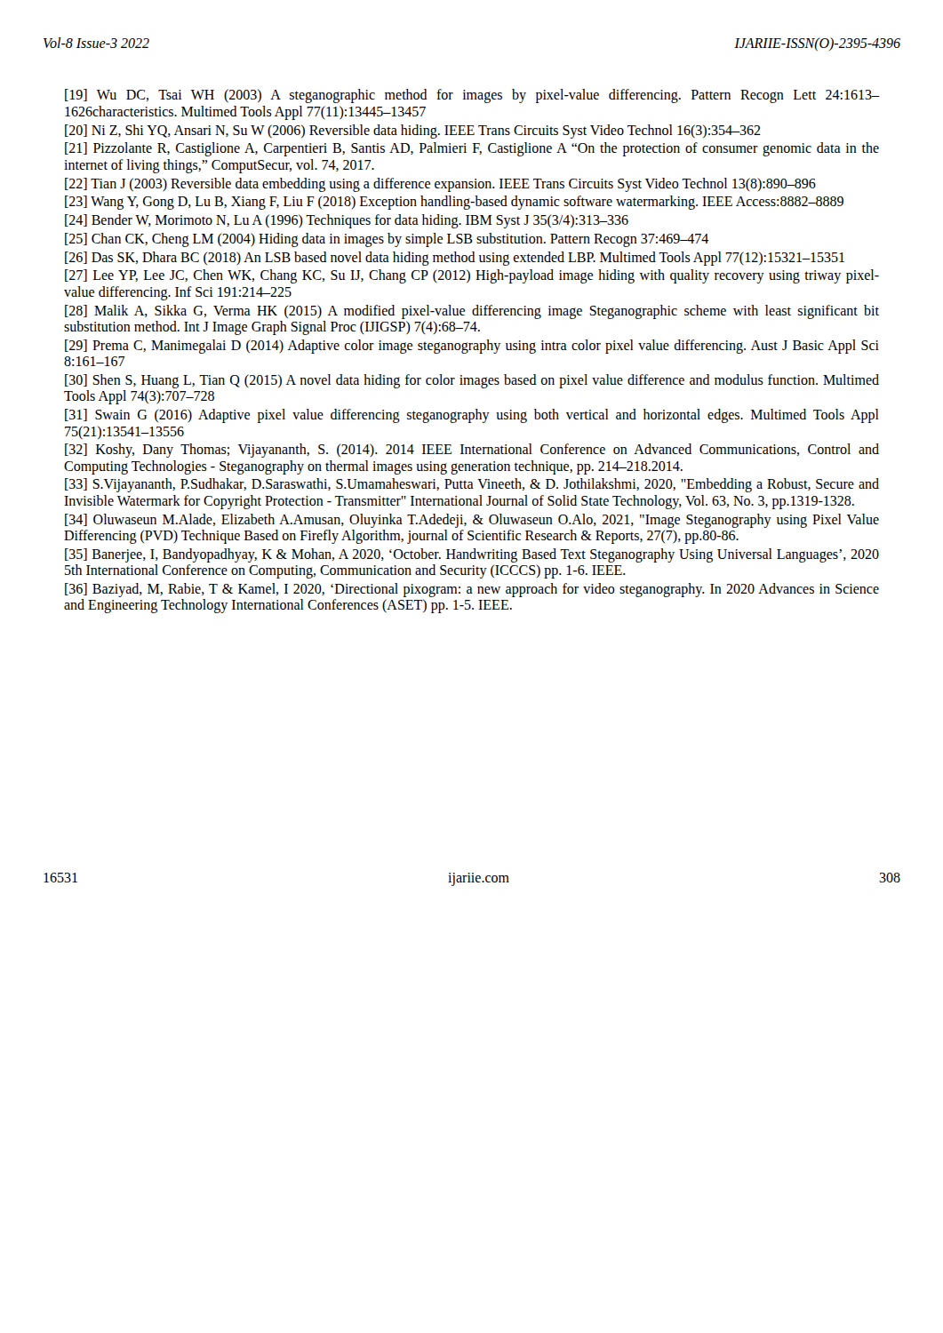Vol-8 Issue-3 2022 IJARIIE-ISSN(O)-2395-4396
[19] Wu DC, Tsai WH (2003) A steganographic method for images by pixel-value differencing. Pattern Recogn Lett 24:1613–1626characteristics. Multimed Tools Appl 77(11):13445–13457
[20] Ni Z, Shi YQ, Ansari N, Su W (2006) Reversible data hiding. IEEE Trans Circuits Syst Video Technol 16(3):354–362
[21] Pizzolante R, Castiglione A, Carpentieri B, Santis AD, Palmieri F, Castiglione A “On the protection of consumer genomic data in the internet of living things,” ComputSecur, vol. 74, 2017.
[22] Tian J (2003) Reversible data embedding using a difference expansion. IEEE Trans Circuits Syst Video Technol 13(8):890–896
[23] Wang Y, Gong D, Lu B, Xiang F, Liu F (2018) Exception handling-based dynamic software watermarking. IEEE Access:8882–8889
[24] Bender W, Morimoto N, Lu A (1996) Techniques for data hiding. IBM Syst J 35(3/4):313–336
[25] Chan CK, Cheng LM (2004) Hiding data in images by simple LSB substitution. Pattern Recogn 37:469–474
[26] Das SK, Dhara BC (2018) An LSB based novel data hiding method using extended LBP. Multimed Tools Appl 77(12):15321–15351
[27] Lee YP, Lee JC, Chen WK, Chang KC, Su IJ, Chang CP (2012) High-payload image hiding with quality recovery using triway pixel-value differencing. Inf Sci 191:214–225
[28] Malik A, Sikka G, Verma HK (2015) A modified pixel-value differencing image Steganographic scheme with least significant bit substitution method. Int J Image Graph Signal Proc (IJIGSP) 7(4):68–74.
[29] Prema C, Manimegalai D (2014) Adaptive color image steganography using intra color pixel value differencing. Aust J Basic Appl Sci 8:161–167
[30] Shen S, Huang L, Tian Q (2015) A novel data hiding for color images based on pixel value difference and modulus function. Multimed Tools Appl 74(3):707–728
[31] Swain G (2016) Adaptive pixel value differencing steganography using both vertical and horizontal edges. Multimed Tools Appl 75(21):13541–13556
[32] Koshy, Dany Thomas; Vijayananth, S. (2014). 2014 IEEE International Conference on Advanced Communications, Control and Computing Technologies - Steganography on thermal images using generation technique, pp. 214–218.2014.
[33] S.Vijayananth, P.Sudhakar, D.Saraswathi, S.Umamaheswari, Putta Vineeth, & D. Jothilakshmi, 2020, "Embedding a Robust, Secure and Invisible Watermark for Copyright Protection - Transmitter" International Journal of Solid State Technology, Vol. 63, No. 3, pp.1319-1328.
[34] Oluwaseun M.Alade, Elizabeth A.Amusan, Oluyinka T.Adedeji, & Oluwaseun O.Alo, 2021, "Image Steganography using Pixel Value Differencing (PVD) Technique Based on Firefly Algorithm, journal of Scientific Research & Reports, 27(7), pp.80-86.
[35] Banerjee, I, Bandyopadhyay, K & Mohan, A 2020, ‘October. Handwriting Based Text Steganography Using Universal Languages’, 2020 5th International Conference on Computing, Communication and Security (ICCCS) pp. 1-6. IEEE.
[36] Baziyad, M, Rabie, T & Kamel, I 2020, ‘Directional pixogram: a new approach for video steganography. In 2020 Advances in Science and Engineering Technology International Conferences (ASET) pp. 1-5. IEEE.
16531 ijariie.com 308